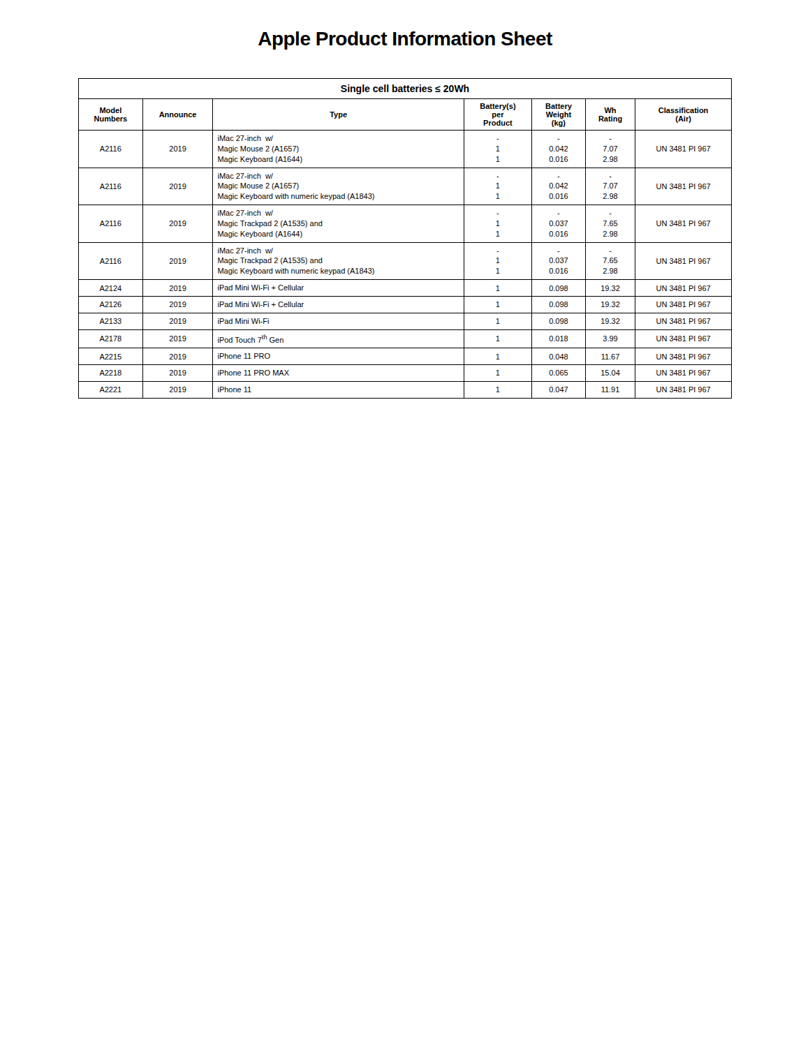Apple Product Information Sheet
Single cell batteries ≤ 20Wh
| Model Numbers | Announce | Type | Battery(s) per Product | Battery Weight (kg) | Wh Rating | Classification (Air) |
| --- | --- | --- | --- | --- | --- | --- |
| A2116 | 2019 | iMac 27-inch w/ Magic Mouse 2 (A1657) Magic Keyboard (A1644) | - 1 1 | - 0.042 0.016 | - 7.07 2.98 | UN 3481 PI 967 |
| A2116 | 2019 | iMac 27-inch w/ Magic Mouse 2 (A1657) Magic Keyboard with numeric keypad (A1843) | - 1 1 | - 0.042 0.016 | - 7.07 2.98 | UN 3481 PI 967 |
| A2116 | 2019 | iMac 27-inch w/ Magic Trackpad 2 (A1535) and Magic Keyboard (A1644) | - 1 1 | - 0.037 0.016 | - 7.65 2.98 | UN 3481 PI 967 |
| A2116 | 2019 | iMac 27-inch w/ Magic Trackpad 2 (A1535) and Magic Keyboard with numeric keypad (A1843) | - 1 1 | - 0.037 0.016 | - 7.65 2.98 | UN 3481 PI 967 |
| A2124 | 2019 | iPad Mini Wi-Fi + Cellular | 1 | 0.098 | 19.32 | UN 3481 PI 967 |
| A2126 | 2019 | iPad Mini Wi-Fi + Cellular | 1 | 0.098 | 19.32 | UN 3481 PI 967 |
| A2133 | 2019 | iPad Mini Wi-Fi | 1 | 0.098 | 19.32 | UN 3481 PI 967 |
| A2178 | 2019 | iPod Touch 7 th Gen | 1 | 0.018 | 3.99 | UN 3481 PI 967 |
| A2215 | 2019 | iPhone 11 PRO | 1 | 0.048 | 11.67 | UN 3481 PI 967 |
| A2218 | 2019 | iPhone 11 PRO MAX | 1 | 0.065 | 15.04 | UN 3481 PI 967 |
| A2221 | 2019 | iPhone 11 | 1 | 0.047 | 11.91 | UN 3481 PI 967 |